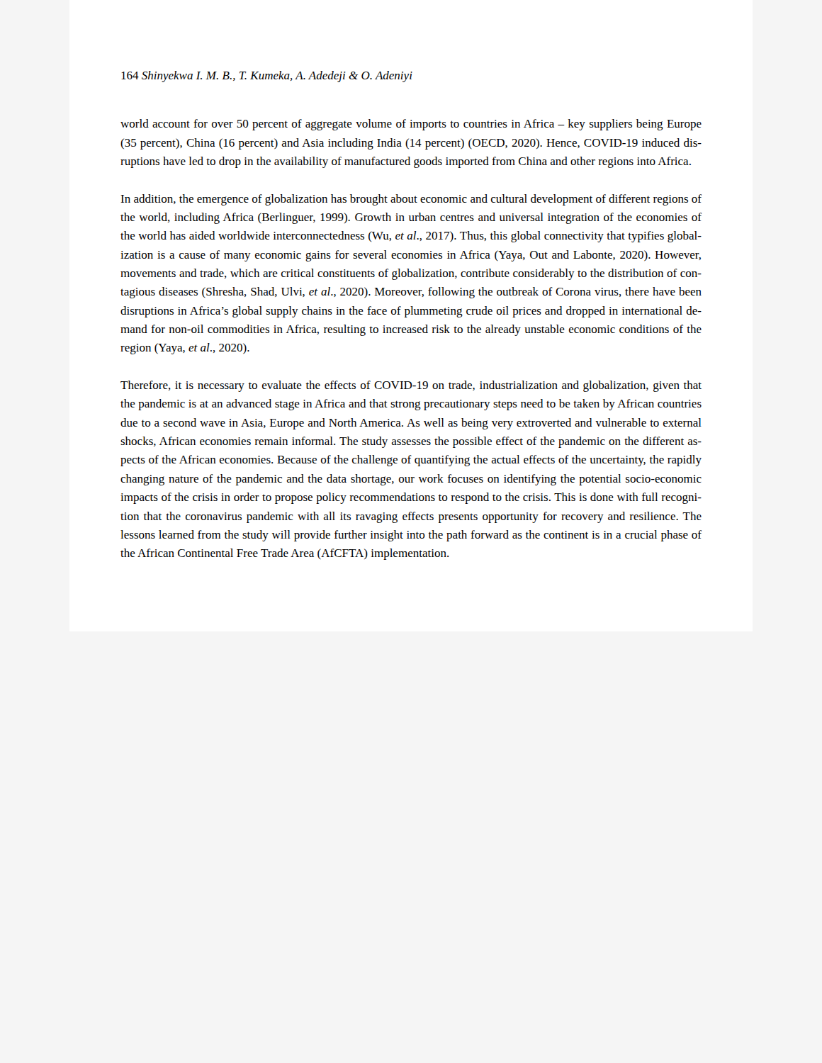164 Shinyekwa I. M. B., T. Kumeka, A. Adedeji & O. Adeniyi
world account for over 50 percent of aggregate volume of imports to countries in Africa – key suppliers being Europe (35 percent), China (16 percent) and Asia including India (14 percent) (OECD, 2020). Hence, COVID-19 induced disruptions have led to drop in the availability of manufactured goods imported from China and other regions into Africa.
In addition, the emergence of globalization has brought about economic and cultural development of different regions of the world, including Africa (Berlinguer, 1999). Growth in urban centres and universal integration of the economies of the world has aided worldwide interconnectedness (Wu, et al., 2017). Thus, this global connectivity that typifies globalization is a cause of many economic gains for several economies in Africa (Yaya, Out and Labonte, 2020). However, movements and trade, which are critical constituents of globalization, contribute considerably to the distribution of contagious diseases (Shresha, Shad, Ulvi, et al., 2020). Moreover, following the outbreak of Corona virus, there have been disruptions in Africa’s global supply chains in the face of plummeting crude oil prices and dropped in international demand for non-oil commodities in Africa, resulting to increased risk to the already unstable economic conditions of the region (Yaya, et al., 2020).
Therefore, it is necessary to evaluate the effects of COVID-19 on trade, industrialization and globalization, given that the pandemic is at an advanced stage in Africa and that strong precautionary steps need to be taken by African countries due to a second wave in Asia, Europe and North America. As well as being very extroverted and vulnerable to external shocks, African economies remain informal. The study assesses the possible effect of the pandemic on the different aspects of the African economies. Because of the challenge of quantifying the actual effects of the uncertainty, the rapidly changing nature of the pandemic and the data shortage, our work focuses on identifying the potential socio-economic impacts of the crisis in order to propose policy recommendations to respond to the crisis. This is done with full recognition that the coronavirus pandemic with all its ravaging effects presents opportunity for recovery and resilience. The lessons learned from the study will provide further insight into the path forward as the continent is in a crucial phase of the African Continental Free Trade Area (AfCFTA) implementation.